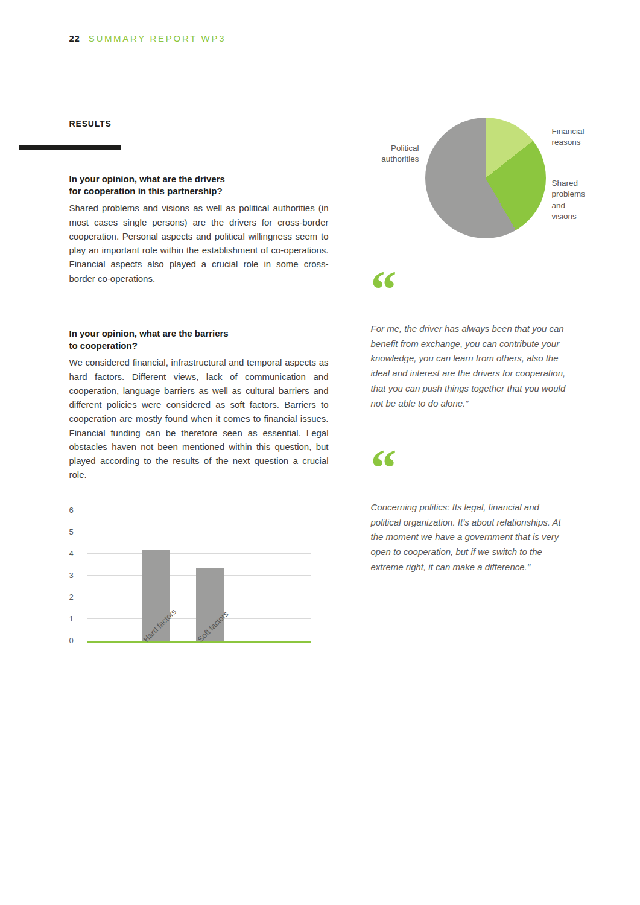22 Summary Report WP3
RESULTS
In your opinion, what are the drivers
for cooperation in this partnership?
Shared problems and visions as well as political authorities (in most cases single persons) are the drivers for cross-border cooperation. Personal aspects and political willingness seem to play an important role within the establishment of co-operations. Financial aspects also played a crucial role in some cross-border co-operations.
In your opinion, what are the barriers
to cooperation?
We considered financial, infrastructural and temporal aspects as hard factors. Different views, lack of communication and cooperation, language barriers as well as cultural barriers and different policies were considered as soft factors. Barriers to cooperation are mostly found when it comes to financial issues. Financial funding can be therefore seen as essential. Legal obstacles haven not been mentioned within this question, but played according to the results of the next question a crucial role.
6
5
4
3
2
1
0
Hard factors
Soft factors
Financial
reasons
Shared
problems
and visions
Political
authorities
“
For me, the driver has always been that you can benefit from exchange, you can contribute your knowledge, you can learn from others, also the ideal and interest are the drivers for cooperation, that you can push things together that you would not be able to do alone.”
“
Concerning politics: Its legal, financial and political organization. It’s about relationships. At the moment we have a government that is very open to cooperation, but if we switch to the extreme right, it can make a difference."